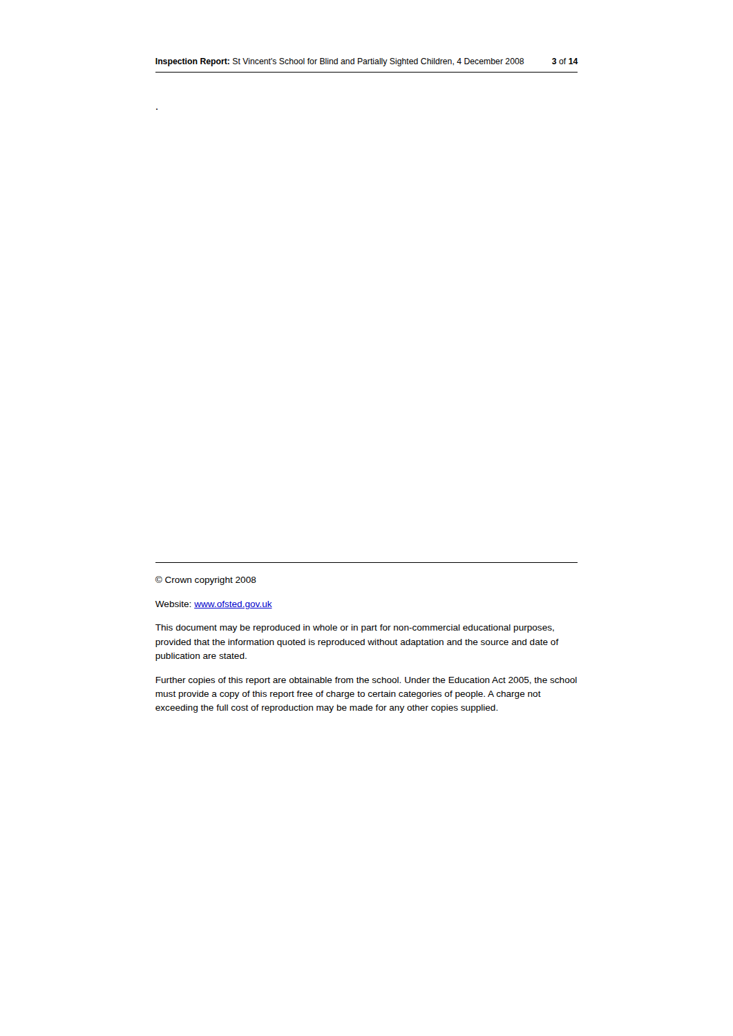Inspection Report: St Vincent's School for Blind and Partially Sighted Children, 4 December 2008
3 of 14
.
© Crown copyright 2008
Website: www.ofsted.gov.uk
This document may be reproduced in whole or in part for non-commercial educational purposes, provided that the information quoted is reproduced without adaptation and the source and date of publication are stated.
Further copies of this report are obtainable from the school. Under the Education Act 2005, the school must provide a copy of this report free of charge to certain categories of people. A charge not exceeding the full cost of reproduction may be made for any other copies supplied.